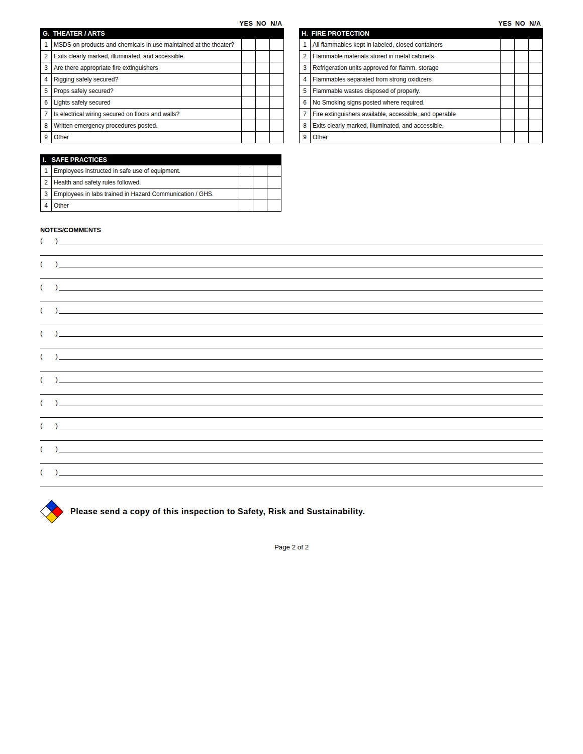YES NO N/A
| G. THEATER / ARTS |
| --- |
| 1 | MSDS on products and chemicals in use maintained at the theater? | | | |
| 2 | Exits clearly marked, illuminated, and accessible. | | | |
| 3 | Are there appropriate fire extinguishers | | | |
| 4 | Rigging safely secured? | | | |
| 5 | Props safely secured? | | | |
| 6 | Lights safely secured | | | |
| 7 | Is electrical wiring secured on floors and walls? | | | |
| 8 | Written emergency procedures posted. | | | |
| 9 | Other | | | |
YES NO N/A
| H. FIRE PROTECTION |
| --- |
| 1 | All flammables kept in labeled, closed containers | | | |
| 2 | Flammable materials stored in metal cabinets. | | | |
| 3 | Refrigeration units approved for flamm. storage | | | |
| 4 | Flammables separated from strong oxidizers | | | |
| 5 | Flammable wastes disposed of properly. | | | |
| 6 | No Smoking signs posted where required. | | | |
| 7 | Fire extinguishers available, accessible, and operable | | | |
| 8 | Exits clearly marked, illuminated, and accessible. | | | |
| 9 | Other | | | |
| I. SAFE PRACTICES |
| --- |
| 1 | Employees instructed in safe use of equipment. | | | |
| 2 | Health and safety rules followed. | | | |
| 3 | Employees in labs trained in Hazard Communication / GHS. | | | |
| 4 | Other | | | |
NOTES/COMMENTS
( )
( )
( )
( )
( )
( )
( )
( )
( )
( )
( )
Please send a copy of this inspection to Safety, Risk and Sustainability.
Page 2 of 2